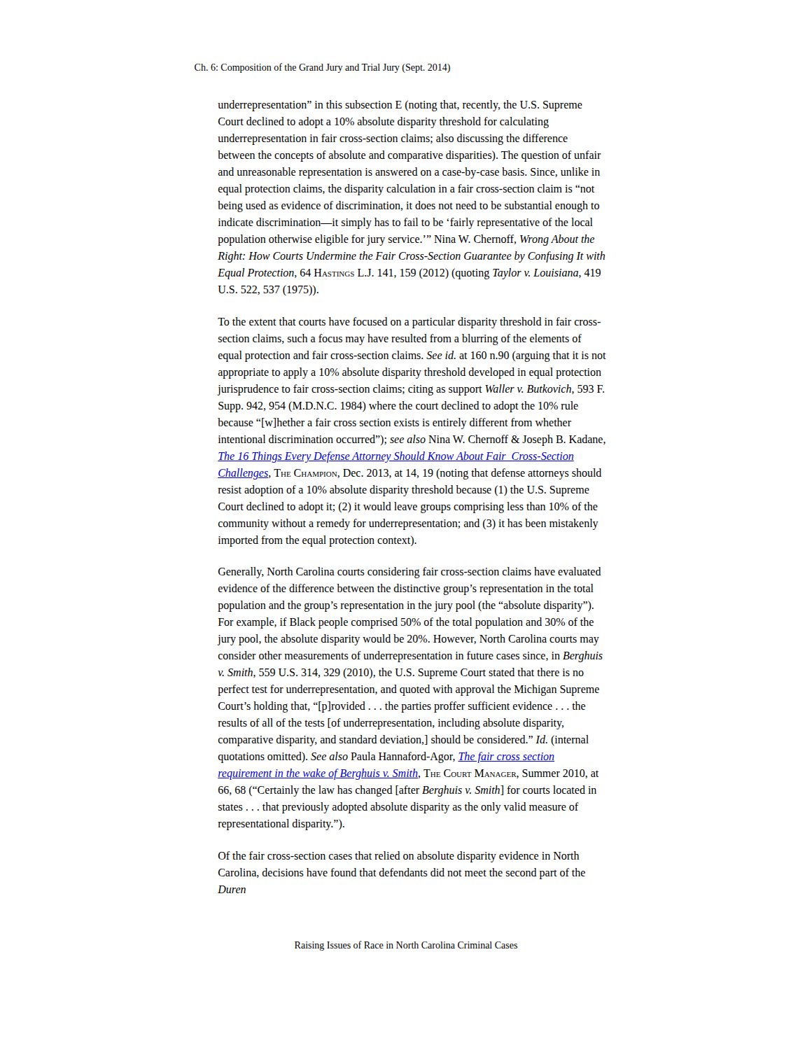Ch. 6: Composition of the Grand Jury and Trial Jury (Sept. 2014)
underrepresentation” in this subsection E (noting that, recently, the U.S. Supreme Court declined to adopt a 10% absolute disparity threshold for calculating underrepresentation in fair cross-section claims; also discussing the difference between the concepts of absolute and comparative disparities). The question of unfair and unreasonable representation is answered on a case-by-case basis. Since, unlike in equal protection claims, the disparity calculation in a fair cross-section claim is “not being used as evidence of discrimination, it does not need to be substantial enough to indicate discrimination—it simply has to fail to be ‘fairly representative of the local population otherwise eligible for jury service.’” Nina W. Chernoff, Wrong About the Right: How Courts Undermine the Fair Cross-Section Guarantee by Confusing It with Equal Protection, 64 Hastings L.J. 141, 159 (2012) (quoting Taylor v. Louisiana, 419 U.S. 522, 537 (1975)).
To the extent that courts have focused on a particular disparity threshold in fair cross-section claims, such a focus may have resulted from a blurring of the elements of equal protection and fair cross-section claims. See id. at 160 n.90 (arguing that it is not appropriate to apply a 10% absolute disparity threshold developed in equal protection jurisprudence to fair cross-section claims; citing as support Waller v. Butkovich, 593 F. Supp. 942, 954 (M.D.N.C. 1984) where the court declined to adopt the 10% rule because “[w]hether a fair cross section exists is entirely different from whether intentional discrimination occurred”); see also Nina W. Chernoff & Joseph B. Kadane, The 16 Things Every Defense Attorney Should Know About Fair Cross-Section Challenges, The Champion, Dec. 2013, at 14, 19 (noting that defense attorneys should resist adoption of a 10% absolute disparity threshold because (1) the U.S. Supreme Court declined to adopt it; (2) it would leave groups comprising less than 10% of the community without a remedy for underrepresentation; and (3) it has been mistakenly imported from the equal protection context).
Generally, North Carolina courts considering fair cross-section claims have evaluated evidence of the difference between the distinctive group’s representation in the total population and the group’s representation in the jury pool (the “absolute disparity”). For example, if Black people comprised 50% of the total population and 30% of the jury pool, the absolute disparity would be 20%. However, North Carolina courts may consider other measurements of underrepresentation in future cases since, in Berghuis v. Smith, 559 U.S. 314, 329 (2010), the U.S. Supreme Court stated that there is no perfect test for underrepresentation, and quoted with approval the Michigan Supreme Court’s holding that, “[p]rovided . . . the parties proffer sufficient evidence . . . the results of all of the tests [of underrepresentation, including absolute disparity, comparative disparity, and standard deviation,] should be considered.” Id. (internal quotations omitted). See also Paula Hannaford-Agor, The fair cross section requirement in the wake of Berghuis v. Smith, The Court Manager, Summer 2010, at 66, 68 (“Certainly the law has changed [after Berghuis v. Smith] for courts located in states . . . that previously adopted absolute disparity as the only valid measure of representational disparity.”).
Of the fair cross-section cases that relied on absolute disparity evidence in North Carolina, decisions have found that defendants did not meet the second part of the Duren
Raising Issues of Race in North Carolina Criminal Cases